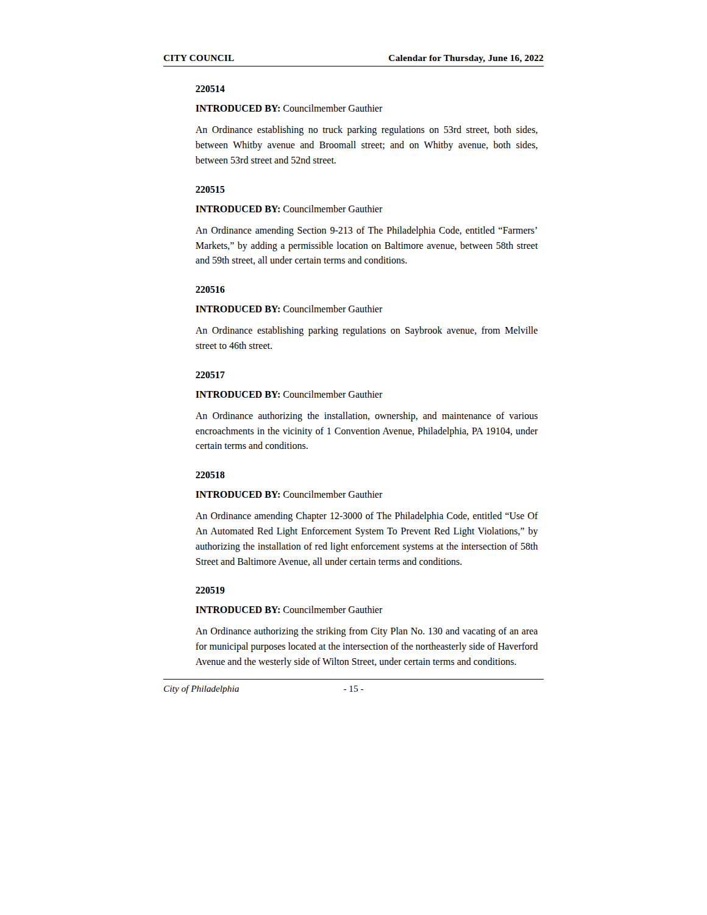CITY COUNCIL
Calendar for Thursday, June 16, 2022
220514
INTRODUCED BY: Councilmember Gauthier
An Ordinance establishing no truck parking regulations on 53rd street, both sides, between Whitby avenue and Broomall street; and on Whitby avenue, both sides, between 53rd street and 52nd street.
220515
INTRODUCED BY: Councilmember Gauthier
An Ordinance amending Section 9-213 of The Philadelphia Code, entitled “Farmers’ Markets,” by adding a permissible location on Baltimore avenue, between 58th street and 59th street, all under certain terms and conditions.
220516
INTRODUCED BY: Councilmember Gauthier
An Ordinance establishing parking regulations on Saybrook avenue, from Melville street to 46th street.
220517
INTRODUCED BY: Councilmember Gauthier
An Ordinance authorizing the installation, ownership, and maintenance of various encroachments in the vicinity of 1 Convention Avenue, Philadelphia, PA 19104, under certain terms and conditions.
220518
INTRODUCED BY: Councilmember Gauthier
An Ordinance amending Chapter 12-3000 of The Philadelphia Code, entitled “Use Of An Automated Red Light Enforcement System To Prevent Red Light Violations,” by authorizing the installation of red light enforcement systems at the intersection of 58th Street and Baltimore Avenue, all under certain terms and conditions.
220519
INTRODUCED BY: Councilmember Gauthier
An Ordinance authorizing the striking from City Plan No. 130 and vacating of an area for municipal purposes located at the intersection of the northeasterly side of Haverford Avenue and the westerly side of Wilton Street, under certain terms and conditions.
City of Philadelphia
- 15 -